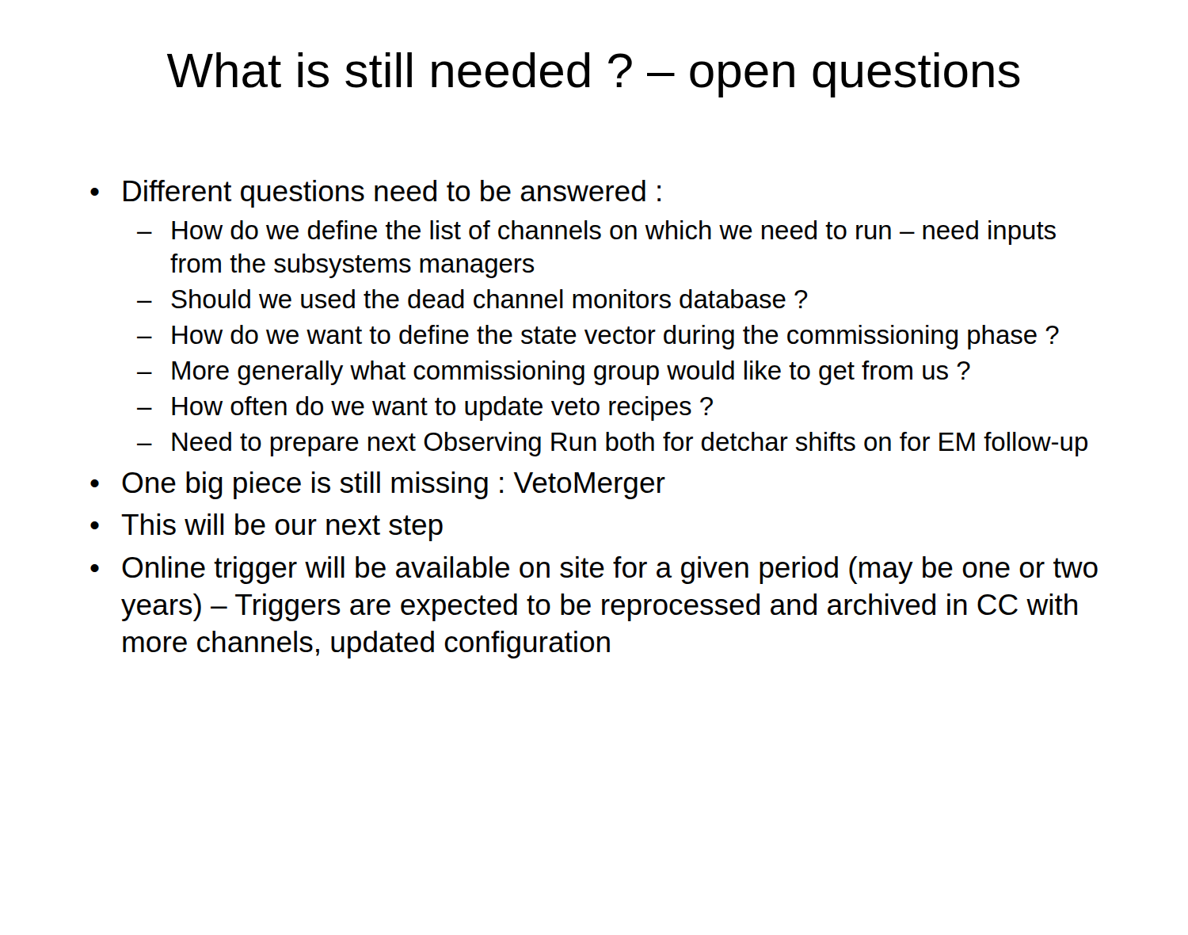What is still needed ? – open questions
Different questions need to be answered :
How do we define the list of channels on which we need to run – need inputs from the subsystems managers
Should we used the dead channel monitors database ?
How do we want to define the state vector during the commissioning phase ?
More generally what commissioning group would like to get from us ?
How often do we want to update veto recipes ?
Need to prepare next Observing Run both for detchar shifts on for EM follow-up
One big piece is still missing : VetoMerger
This will be our next step
Online trigger will be available on site for a given period (may be one or two years) – Triggers are expected to be reprocessed and archived in CC with more channels, updated configuration